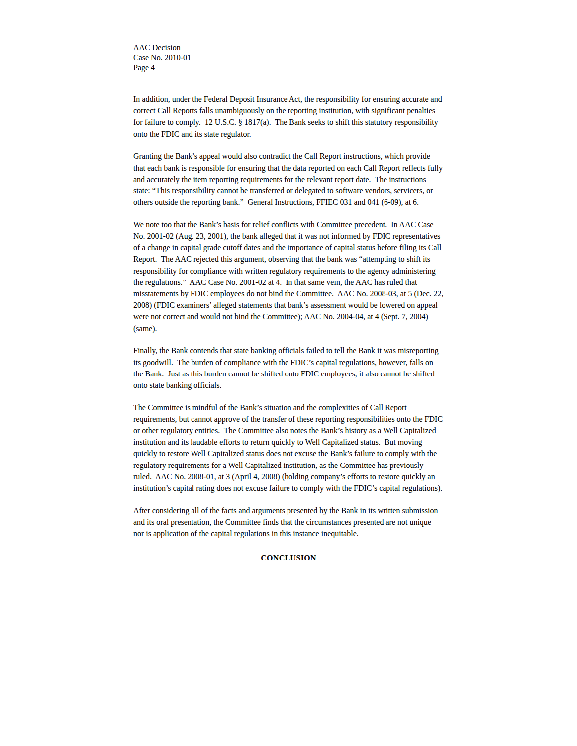AAC Decision
Case No. 2010-01
Page 4
In addition, under the Federal Deposit Insurance Act, the responsibility for ensuring accurate and correct Call Reports falls unambiguously on the reporting institution, with significant penalties for failure to comply. 12 U.S.C. § 1817(a). The Bank seeks to shift this statutory responsibility onto the FDIC and its state regulator.
Granting the Bank’s appeal would also contradict the Call Report instructions, which provide that each bank is responsible for ensuring that the data reported on each Call Report reflects fully and accurately the item reporting requirements for the relevant report date. The instructions state: “This responsibility cannot be transferred or delegated to software vendors, servicers, or others outside the reporting bank.” General Instructions, FFIEC 031 and 041 (6-09), at 6.
We note too that the Bank’s basis for relief conflicts with Committee precedent. In AAC Case No. 2001-02 (Aug. 23, 2001), the bank alleged that it was not informed by FDIC representatives of a change in capital grade cutoff dates and the importance of capital status before filing its Call Report. The AAC rejected this argument, observing that the bank was “attempting to shift its responsibility for compliance with written regulatory requirements to the agency administering the regulations.” AAC Case No. 2001-02 at 4. In that same vein, the AAC has ruled that misstatements by FDIC employees do not bind the Committee. AAC No. 2008-03, at 5 (Dec. 22, 2008) (FDIC examiners’ alleged statements that bank’s assessment would be lowered on appeal were not correct and would not bind the Committee); AAC No. 2004-04, at 4 (Sept. 7, 2004) (same).
Finally, the Bank contends that state banking officials failed to tell the Bank it was misreporting its goodwill. The burden of compliance with the FDIC’s capital regulations, however, falls on the Bank. Just as this burden cannot be shifted onto FDIC employees, it also cannot be shifted onto state banking officials.
The Committee is mindful of the Bank’s situation and the complexities of Call Report requirements, but cannot approve of the transfer of these reporting responsibilities onto the FDIC or other regulatory entities. The Committee also notes the Bank’s history as a Well Capitalized institution and its laudable efforts to return quickly to Well Capitalized status. But moving quickly to restore Well Capitalized status does not excuse the Bank’s failure to comply with the regulatory requirements for a Well Capitalized institution, as the Committee has previously ruled. AAC No. 2008-01, at 3 (April 4, 2008) (holding company’s efforts to restore quickly an institution’s capital rating does not excuse failure to comply with the FDIC’s capital regulations).
After considering all of the facts and arguments presented by the Bank in its written submission and its oral presentation, the Committee finds that the circumstances presented are not unique nor is application of the capital regulations in this instance inequitable.
CONCLUSION